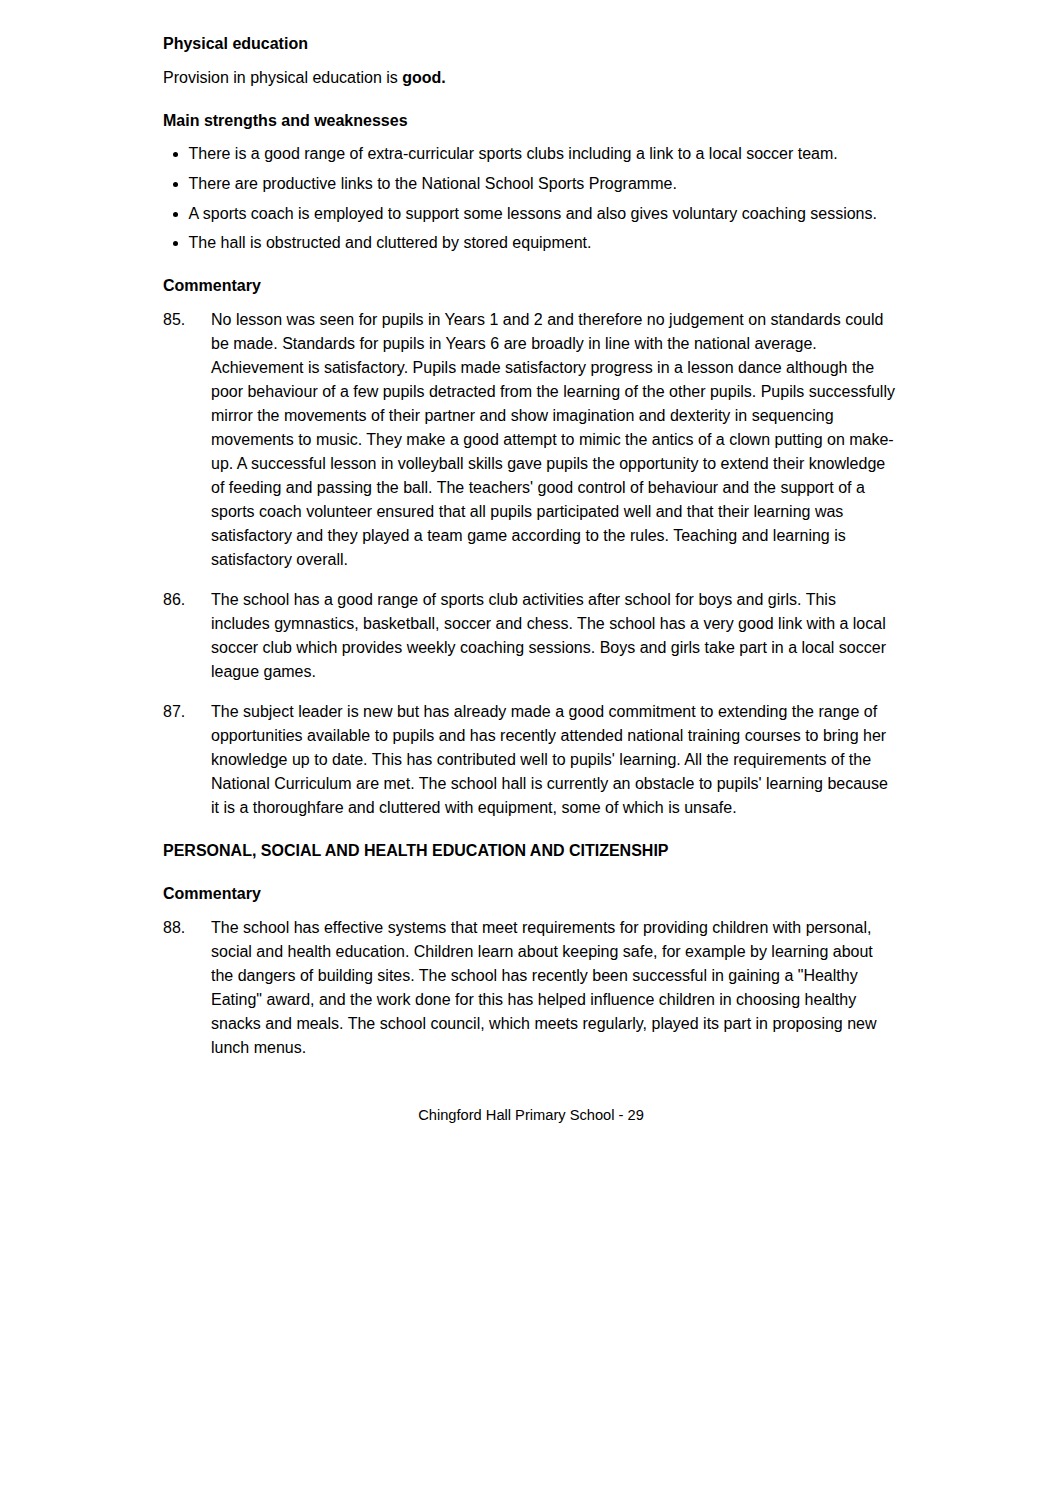Physical education
Provision in physical education is good.
Main strengths and weaknesses
There is a good range of extra-curricular sports clubs including a link to a local soccer team.
There are productive links to the National School Sports Programme.
A sports coach is employed to support some lessons and also gives voluntary coaching sessions.
The hall is obstructed and cluttered by stored equipment.
Commentary
No lesson was seen for pupils in Years 1 and 2 and therefore no judgement on standards could be made. Standards for pupils in Years 6 are broadly in line with the national average. Achievement is satisfactory. Pupils made satisfactory progress in a lesson dance although the poor behaviour of a few pupils detracted from the learning of the other pupils. Pupils successfully mirror the movements of their partner and show imagination and dexterity in sequencing movements to music. They make a good attempt to mimic the antics of a clown putting on make-up. A successful lesson in volleyball skills gave pupils the opportunity to extend their knowledge of feeding and passing the ball. The teachers' good control of behaviour and the support of a sports coach volunteer ensured that all pupils participated well and that their learning was satisfactory and they played a team game according to the rules. Teaching and learning is satisfactory overall.
The school has a good range of sports club activities after school for boys and girls. This includes gymnastics, basketball, soccer and chess. The school has a very good link with a local soccer club which provides weekly coaching sessions. Boys and girls take part in a local soccer league games.
The subject leader is new but has already made a good commitment to extending the range of opportunities available to pupils and has recently attended national training courses to bring her knowledge up to date. This has contributed well to pupils' learning. All the requirements of the National Curriculum are met. The school hall is currently an obstacle to pupils' learning because it is a thoroughfare and cluttered with equipment, some of which is unsafe.
PERSONAL, SOCIAL AND HEALTH EDUCATION AND CITIZENSHIP
Commentary
The school has effective systems that meet requirements for providing children with personal, social and health education. Children learn about keeping safe, for example by learning about the dangers of building sites. The school has recently been successful in gaining a "Healthy Eating" award, and the work done for this has helped influence children in choosing healthy snacks and meals. The school council, which meets regularly, played its part in proposing new lunch menus.
Chingford Hall Primary School - 29